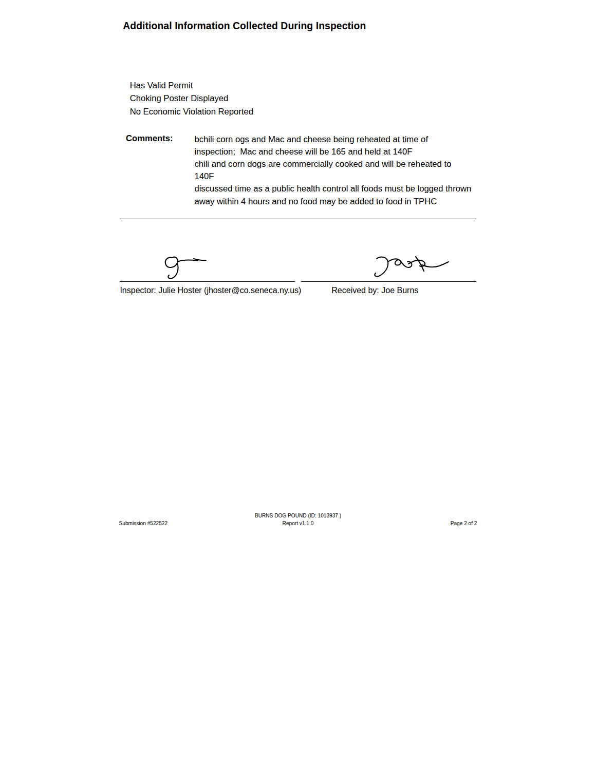Additional Information Collected During Inspection
Has Valid Permit
Choking Poster Displayed
No Economic Violation Reported
Comments:
bchili corn ogs and Mac and cheese being reheated at time of inspection; Mac and cheese will be 165 and held at 140F
chili and corn dogs are commercially cooked and will be reheated to 140F
discussed time as a public health control all foods must be logged thrown away within 4 hours and no food may be added to food in TPHC
Inspector: Julie Hoster (jhoster@co.seneca.ny.us)
Received by: Joe Burns
BURNS DOG POUND (ID: 1013937 )
Submission #522522
Report v1.1.0
Page 2 of 2